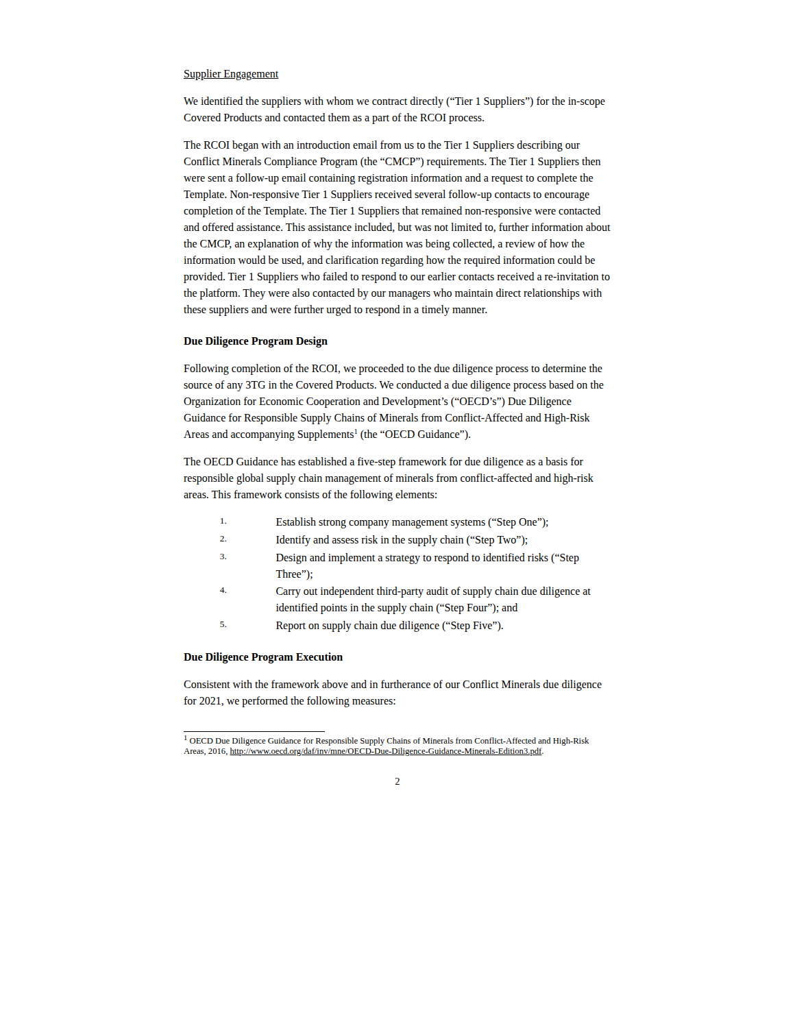Supplier Engagement
We identified the suppliers with whom we contract directly (“Tier 1 Suppliers”) for the in-scope Covered Products and contacted them as a part of the RCOI process.
The RCOI began with an introduction email from us to the Tier 1 Suppliers describing our Conflict Minerals Compliance Program (the “CMCP”) requirements. The Tier 1 Suppliers then were sent a follow-up email containing registration information and a request to complete the Template. Non-responsive Tier 1 Suppliers received several follow-up contacts to encourage completion of the Template. The Tier 1 Suppliers that remained non-responsive were contacted and offered assistance. This assistance included, but was not limited to, further information about the CMCP, an explanation of why the information was being collected, a review of how the information would be used, and clarification regarding how the required information could be provided. Tier 1 Suppliers who failed to respond to our earlier contacts received a re-invitation to the platform. They were also contacted by our managers who maintain direct relationships with these suppliers and were further urged to respond in a timely manner.
Due Diligence Program Design
Following completion of the RCOI, we proceeded to the due diligence process to determine the source of any 3TG in the Covered Products. We conducted a due diligence process based on the Organization for Economic Cooperation and Development’s (“OECD’s”) Due Diligence Guidance for Responsible Supply Chains of Minerals from Conflict-Affected and High-Risk Areas and accompanying Supplements1 (the “OECD Guidance”).
The OECD Guidance has established a five-step framework for due diligence as a basis for responsible global supply chain management of minerals from conflict-affected and high-risk areas. This framework consists of the following elements:
Establish strong company management systems (“Step One”);
Identify and assess risk in the supply chain (“Step Two”);
Design and implement a strategy to respond to identified risks (“Step Three”);
Carry out independent third-party audit of supply chain due diligence at identified points in the supply chain (“Step Four”); and
Report on supply chain due diligence (“Step Five”).
Due Diligence Program Execution
Consistent with the framework above and in furtherance of our Conflict Minerals due diligence for 2021, we performed the following measures:
1 OECD Due Diligence Guidance for Responsible Supply Chains of Minerals from Conflict-Affected and High-Risk Areas, 2016, http://www.oecd.org/daf/inv/mne/OECD-Due-Diligence-Guidance-Minerals-Edition3.pdf.
2